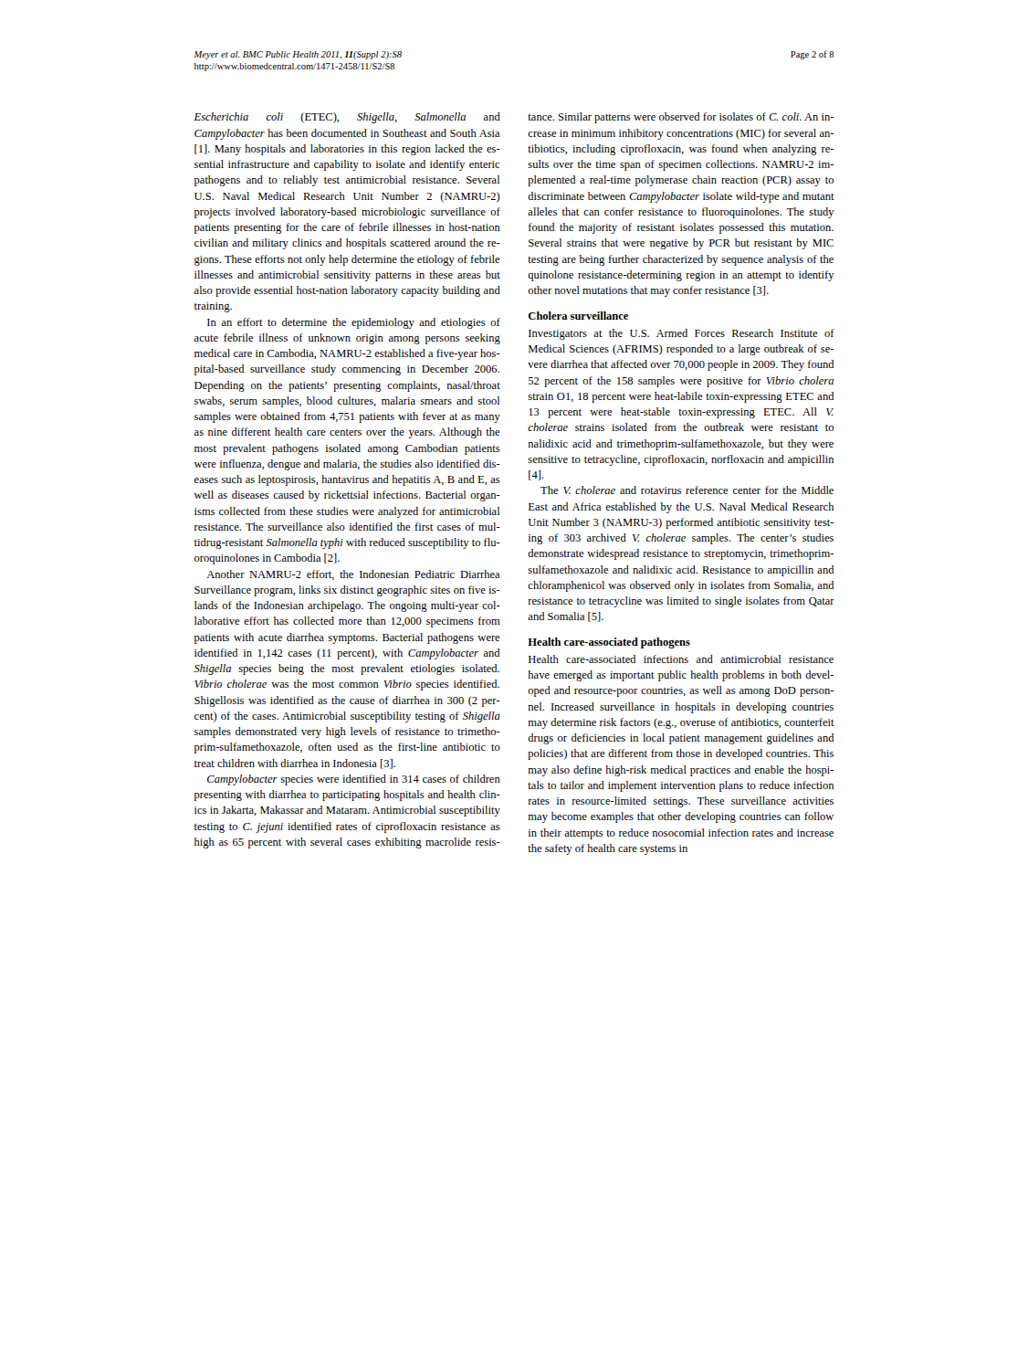Meyer et al. BMC Public Health 2011, 11(Suppl 2):S8
http://www.biomedcentral.com/1471-2458/11/S2/S8
Page 2 of 8
Escherichia coli (ETEC), Shigella, Salmonella and Campylobacter has been documented in Southeast and South Asia [1]. Many hospitals and laboratories in this region lacked the essential infrastructure and capability to isolate and identify enteric pathogens and to reliably test antimicrobial resistance. Several U.S. Naval Medical Research Unit Number 2 (NAMRU-2) projects involved laboratory-based microbiologic surveillance of patients presenting for the care of febrile illnesses in host-nation civilian and military clinics and hospitals scattered around the regions. These efforts not only help determine the etiology of febrile illnesses and antimicrobial sensitivity patterns in these areas but also provide essential host-nation laboratory capacity building and training.
In an effort to determine the epidemiology and etiologies of acute febrile illness of unknown origin among persons seeking medical care in Cambodia, NAMRU-2 established a five-year hospital-based surveillance study commencing in December 2006. Depending on the patients’ presenting complaints, nasal/throat swabs, serum samples, blood cultures, malaria smears and stool samples were obtained from 4,751 patients with fever at as many as nine different health care centers over the years. Although the most prevalent pathogens isolated among Cambodian patients were influenza, dengue and malaria, the studies also identified diseases such as leptospirosis, hantavirus and hepatitis A, B and E, as well as diseases caused by rickettsial infections. Bacterial organisms collected from these studies were analyzed for antimicrobial resistance. The surveillance also identified the first cases of multidrug-resistant Salmonella typhi with reduced susceptibility to fluoroquinolones in Cambodia [2].
Another NAMRU-2 effort, the Indonesian Pediatric Diarrhea Surveillance program, links six distinct geographic sites on five islands of the Indonesian archipelago. The ongoing multi-year collaborative effort has collected more than 12,000 specimens from patients with acute diarrhea symptoms. Bacterial pathogens were identified in 1,142 cases (11 percent), with Campylobacter and Shigella species being the most prevalent etiologies isolated. Vibrio cholerae was the most common Vibrio species identified. Shigellosis was identified as the cause of diarrhea in 300 (2 percent) of the cases. Antimicrobial susceptibility testing of Shigella samples demonstrated very high levels of resistance to trimethoprim-sulfamethoxazole, often used as the first-line antibiotic to treat children with diarrhea in Indonesia [3].
Campylobacter species were identified in 314 cases of children presenting with diarrhea to participating hospitals and health clinics in Jakarta, Makassar and Mataram. Antimicrobial susceptibility testing to C. jejuni identified rates of ciprofloxacin resistance as high as 65 percent with several cases exhibiting macrolide resistance. Similar patterns were observed for isolates of C. coli. An increase in minimum inhibitory concentrations (MIC) for several antibiotics, including ciprofloxacin, was found when analyzing results over the time span of specimen collections. NAMRU-2 implemented a real-time polymerase chain reaction (PCR) assay to discriminate between Campylobacter isolate wild-type and mutant alleles that can confer resistance to fluoroquinolones. The study found the majority of resistant isolates possessed this mutation. Several strains that were negative by PCR but resistant by MIC testing are being further characterized by sequence analysis of the quinolone resistance-determining region in an attempt to identify other novel mutations that may confer resistance [3].
Cholera surveillance
Investigators at the U.S. Armed Forces Research Institute of Medical Sciences (AFRIMS) responded to a large outbreak of severe diarrhea that affected over 70,000 people in 2009. They found 52 percent of the 158 samples were positive for Vibrio cholera strain O1, 18 percent were heat-labile toxin-expressing ETEC and 13 percent were heat-stable toxin-expressing ETEC. All V. cholerae strains isolated from the outbreak were resistant to nalidixic acid and trimethoprim-sulfamethoxazole, but they were sensitive to tetracycline, ciprofloxacin, norfloxacin and ampicillin [4].
The V. cholerae and rotavirus reference center for the Middle East and Africa established by the U.S. Naval Medical Research Unit Number 3 (NAMRU-3) performed antibiotic sensitivity testing of 303 archived V. cholerae samples. The center’s studies demonstrate widespread resistance to streptomycin, trimethoprim-sulfamethoxazole and nalidixic acid. Resistance to ampicillin and chloramphenicol was observed only in isolates from Somalia, and resistance to tetracycline was limited to single isolates from Qatar and Somalia [5].
Health care-associated pathogens
Health care-associated infections and antimicrobial resistance have emerged as important public health problems in both developed and resource-poor countries, as well as among DoD personnel. Increased surveillance in hospitals in developing countries may determine risk factors (e.g., overuse of antibiotics, counterfeit drugs or deficiencies in local patient management guidelines and policies) that are different from those in developed countries. This may also define high-risk medical practices and enable the hospitals to tailor and implement intervention plans to reduce infection rates in resource-limited settings. These surveillance activities may become examples that other developing countries can follow in their attempts to reduce nosocomial infection rates and increase the safety of health care systems in